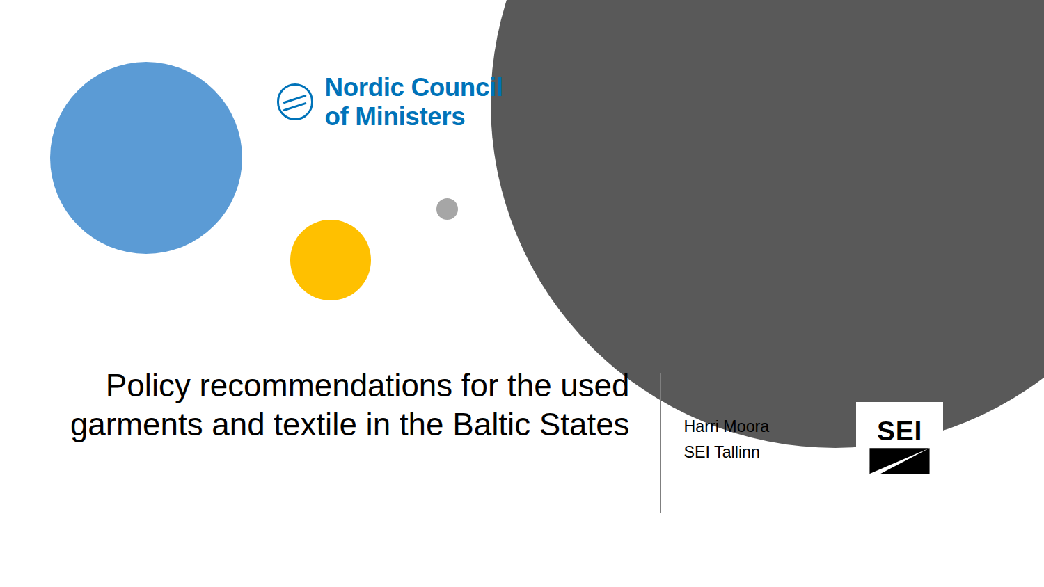Nordic Council
of Ministers
Policy recommendations for the used garments and textile in the Baltic States
Harri Moora
SEI Tallinn
SEI